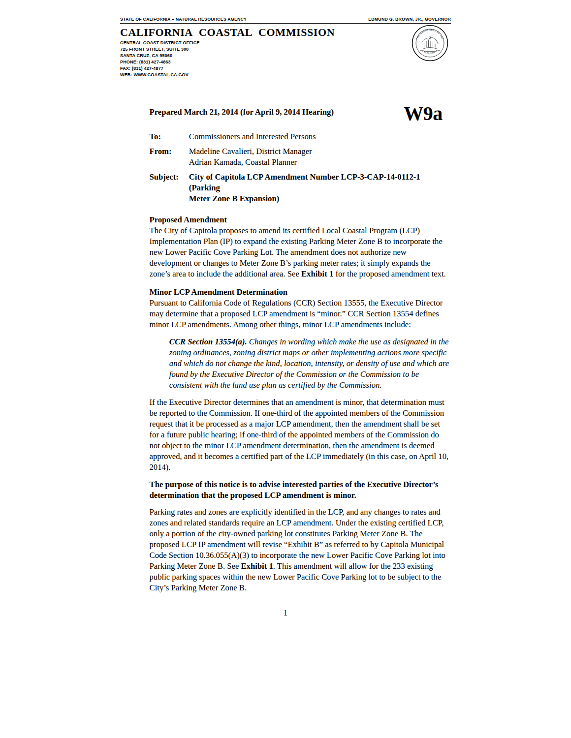STATE OF CALIFORNIA – NATURAL RESOURCES AGENCY EDMUND G. BROWN, JR., GOVERNOR
CALIFORNIA COASTAL COMMISSION
CENTRAL COAST DISTRICT OFFICE
725 FRONT STREET, SUITE 300
SANTA CRUZ, CA 95060
PHONE: (831) 427-4863
FAX: (831) 427-4877
WEB: WWW.COASTAL.CA.GOV
THE GREAT SEAL OF THE CALIFORNIA
Prepared March 21, 2014 (for April 9, 2014 Hearing)
W9a
| To: | Commissioners and Interested Persons |
| From: | Madeline Cavalieri, District Manager Adrian Kamada, Coastal Planner |
| Subject: | City of Capitola LCP Amendment Number LCP-3-CAP-14-0112-1 (Parking Meter Zone B Expansion) |
Proposed Amendment
The City of Capitola proposes to amend its certified Local Coastal Program (LCP) Implementation Plan (IP) to expand the existing Parking Meter Zone B to incorporate the new Lower Pacific Cove Parking Lot. The amendment does not authorize new development or changes to Meter Zone B’s parking meter rates; it simply expands the zone’s area to include the additional area. See Exhibit 1 for the proposed amendment text.
Minor LCP Amendment Determination
Pursuant to California Code of Regulations (CCR) Section 13555, the Executive Director may determine that a proposed LCP amendment is “minor.” CCR Section 13554 defines minor LCP amendments. Among other things, minor LCP amendments include:
CCR Section 13554(a). Changes in wording which make the use as designated in the zoning ordinances, zoning district maps or other implementing actions more specific and which do not change the kind, location, intensity, or density of use and which are found by the Executive Director of the Commission or the Commission to be consistent with the land use plan as certified by the Commission.
If the Executive Director determines that an amendment is minor, that determination must be reported to the Commission. If one-third of the appointed members of the Commission request that it be processed as a major LCP amendment, then the amendment shall be set for a future public hearing; if one-third of the appointed members of the Commission do not object to the minor LCP amendment determination, then the amendment is deemed approved, and it becomes a certified part of the LCP immediately (in this case, on April 10, 2014).
The purpose of this notice is to advise interested parties of the Executive Director’s determination that the proposed LCP amendment is minor.
Parking rates and zones are explicitly identified in the LCP, and any changes to rates and zones and related standards require an LCP amendment. Under the existing certified LCP, only a portion of the city-owned parking lot constitutes Parking Meter Zone B. The proposed LCP IP amendment will revise “Exhibit B” as referred to by Capitola Municipal Code Section 10.36.055(A)(3) to incorporate the new Lower Pacific Cove Parking lot into Parking Meter Zone B. See Exhibit 1. This amendment will allow for the 233 existing public parking spaces within the new Lower Pacific Cove Parking lot to be subject to the City’s Parking Meter Zone B.
1